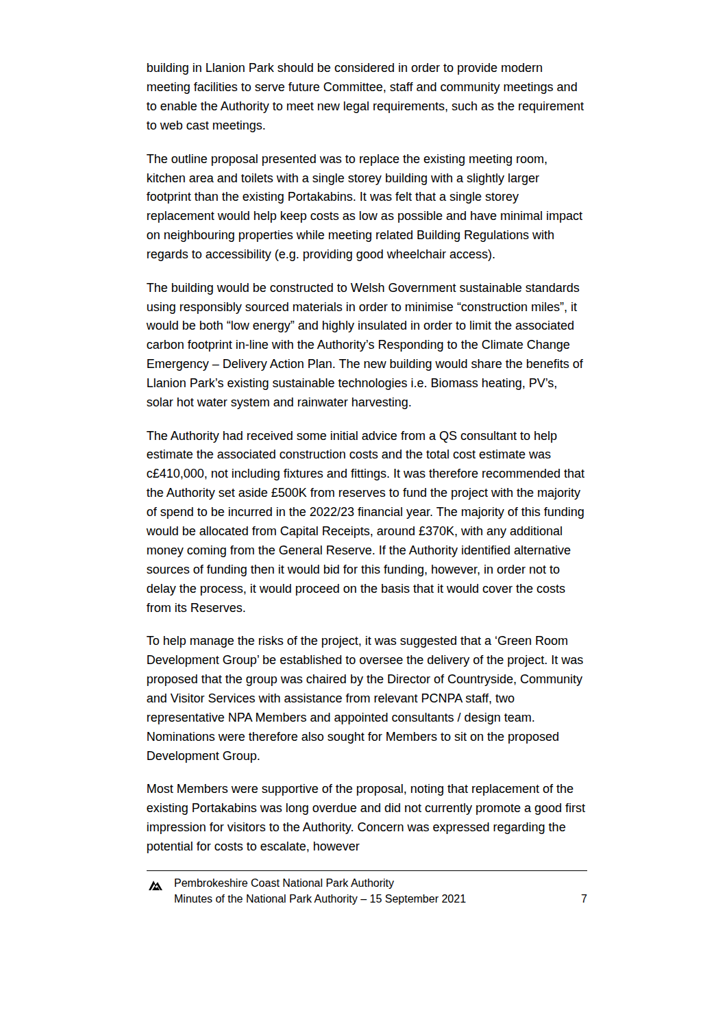building in Llanion Park should be considered in order to provide modern meeting facilities to serve future Committee, staff and community meetings and to enable the Authority to meet new legal requirements, such as the requirement to web cast meetings.
The outline proposal presented was to replace the existing meeting room, kitchen area and toilets with a single storey building with a slightly larger footprint than the existing Portakabins. It was felt that a single storey replacement would help keep costs as low as possible and have minimal impact on neighbouring properties while meeting related Building Regulations with regards to accessibility (e.g. providing good wheelchair access).
The building would be constructed to Welsh Government sustainable standards using responsibly sourced materials in order to minimise “construction miles”, it would be both “low energy” and highly insulated in order to limit the associated carbon footprint in-line with the Authority’s Responding to the Climate Change Emergency – Delivery Action Plan. The new building would share the benefits of Llanion Park’s existing sustainable technologies i.e. Biomass heating, PV’s, solar hot water system and rainwater harvesting.
The Authority had received some initial advice from a QS consultant to help estimate the associated construction costs and the total cost estimate was c£410,000, not including fixtures and fittings. It was therefore recommended that the Authority set aside £500K from reserves to fund the project with the majority of spend to be incurred in the 2022/23 financial year. The majority of this funding would be allocated from Capital Receipts, around £370K, with any additional money coming from the General Reserve. If the Authority identified alternative sources of funding then it would bid for this funding, however, in order not to delay the process, it would proceed on the basis that it would cover the costs from its Reserves.
To help manage the risks of the project, it was suggested that a ‘Green Room Development Group’ be established to oversee the delivery of the project. It was proposed that the group was chaired by the Director of Countryside, Community and Visitor Services with assistance from relevant PCNPA staff, two representative NPA Members and appointed consultants / design team. Nominations were therefore also sought for Members to sit on the proposed Development Group.
Most Members were supportive of the proposal, noting that replacement of the existing Portakabins was long overdue and did not currently promote a good first impression for visitors to the Authority. Concern was expressed regarding the potential for costs to escalate, however
Pembrokeshire Coast National Park Authority
Minutes of the National Park Authority – 15 September 2021 7